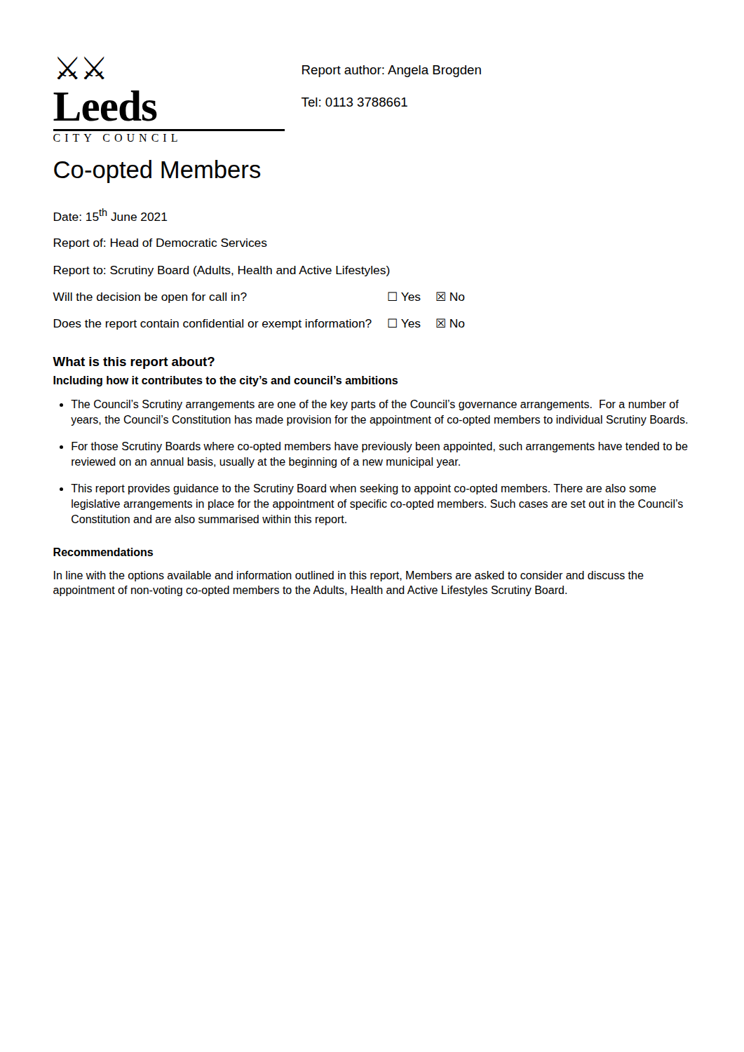⚔⚔
Leeds
CITY COUNCIL
Report author: Angela Brogden
Tel: 0113 3788661
Co-opted Members
Date: 15th June 2021
Report of: Head of Democratic Services
Report to: Scrutiny Board (Adults, Health and Active Lifestyles)
Will the decision be open for call in? ☐ Yes☒ No
Does the report contain confidential or exempt information? ☐ Yes☒ No
What is this report about?
Including how it contributes to the city’s and council’s ambitions
The Council’s Scrutiny arrangements are one of the key parts of the Council’s governance arrangements. For a number of years, the Council’s Constitution has made provision for the appointment of co-opted members to individual Scrutiny Boards.
For those Scrutiny Boards where co-opted members have previously been appointed, such arrangements have tended to be reviewed on an annual basis, usually at the beginning of a new municipal year.
This report provides guidance to the Scrutiny Board when seeking to appoint co-opted members. There are also some legislative arrangements in place for the appointment of specific co-opted members. Such cases are set out in the Council’s Constitution and are also summarised within this report.
Recommendations
In line with the options available and information outlined in this report, Members are asked to consider and discuss the appointment of non-voting co-opted members to the Adults, Health and Active Lifestyles Scrutiny Board.